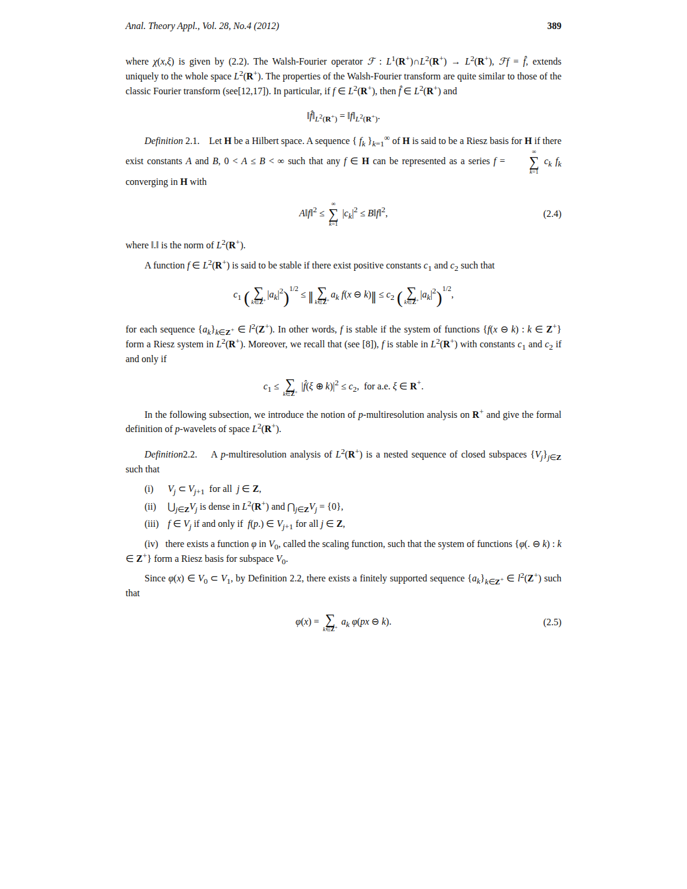Anal. Theory Appl., Vol. 28, No.4 (2012) 389
where χ(x,ξ) is given by (2.2). The Walsh-Fourier operator ℱ : L1(R+)∩L2(R+) → L2(R+), ℱf = f̂, extends uniquely to the whole space L2(R+). The properties of the Walsh-Fourier transform are quite similar to those of the classic Fourier transform (see[12,17]). In particular, if f ∈ L2(R+), then f̂ ∈ L2(R+) and
‖f̂‖L2(R+) = ‖f‖L2(R+).
Definition 2.1. Let H be a Hilbert space. A sequence { fk }k=1∞ of H is said to be a Riesz basis for H if there exist constants A and B, 0 < A ≤ B < ∞ such that any f ∈ H can be represented as a series f = ∞∑k=1 ck fk converging in H with
A‖f‖2 ≤ ∞∑k=1 |ck|2 ≤ B‖f‖2, (2.4)
where ‖.‖ is the norm of L2(R+).
A function f ∈ L2(R+) is said to be stable if there exist positive constants c1 and c2 such that
c1 (∑k∈Z+|ak|2) 1/2 ≤ ‖∑k∈Z+ak f(x ⊖ k)‖ ≤ c2 (∑k∈Z+|ak|2) 1/2,
for each sequence {ak}k∈Z+ ∈ l2(Z+). In other words, f is stable if the system of functions {f(x ⊖ k) : k ∈ Z+} form a Riesz system in L2(R+). Moreover, we recall that (see [8]), f is stable in L2(R+) with constants c1 and c2 if and only if
c1 ≤ ∑k∈Z+ |f̂(ξ ⊕ k)|2 ≤ c2, for a.e. ξ ∈ R+.
In the following subsection, we introduce the notion of p-multiresolution analysis on R+ and give the formal definition of p-wavelets of space L2(R+).
Definition2.2. A p-multiresolution analysis of L2(R+) is a nested sequence of closed subspaces {Vj}j∈Z such that
(i) Vj ⊂ Vj+1 for all j ∈ Z,
(ii) ⋃j∈ZVj is dense in L2(R+) and ⋂j∈ZVj = {0},
(iii) f ∈ Vj if and only if f(p.) ∈ Vj+1 for all j ∈ Z,
(iv) there exists a function φ in V0, called the scaling function, such that the system of functions {φ(. ⊖ k) : k ∈ Z+} form a Riesz basis for subspace V0.
Since φ(x) ∈ V0 ⊂ V1, by Definition 2.2, there exists a finitely supported sequence {ak}k∈Z+ ∈ l2(Z+) such that
φ(x) = ∑k∈Z+ ak φ(px ⊖ k). (2.5)